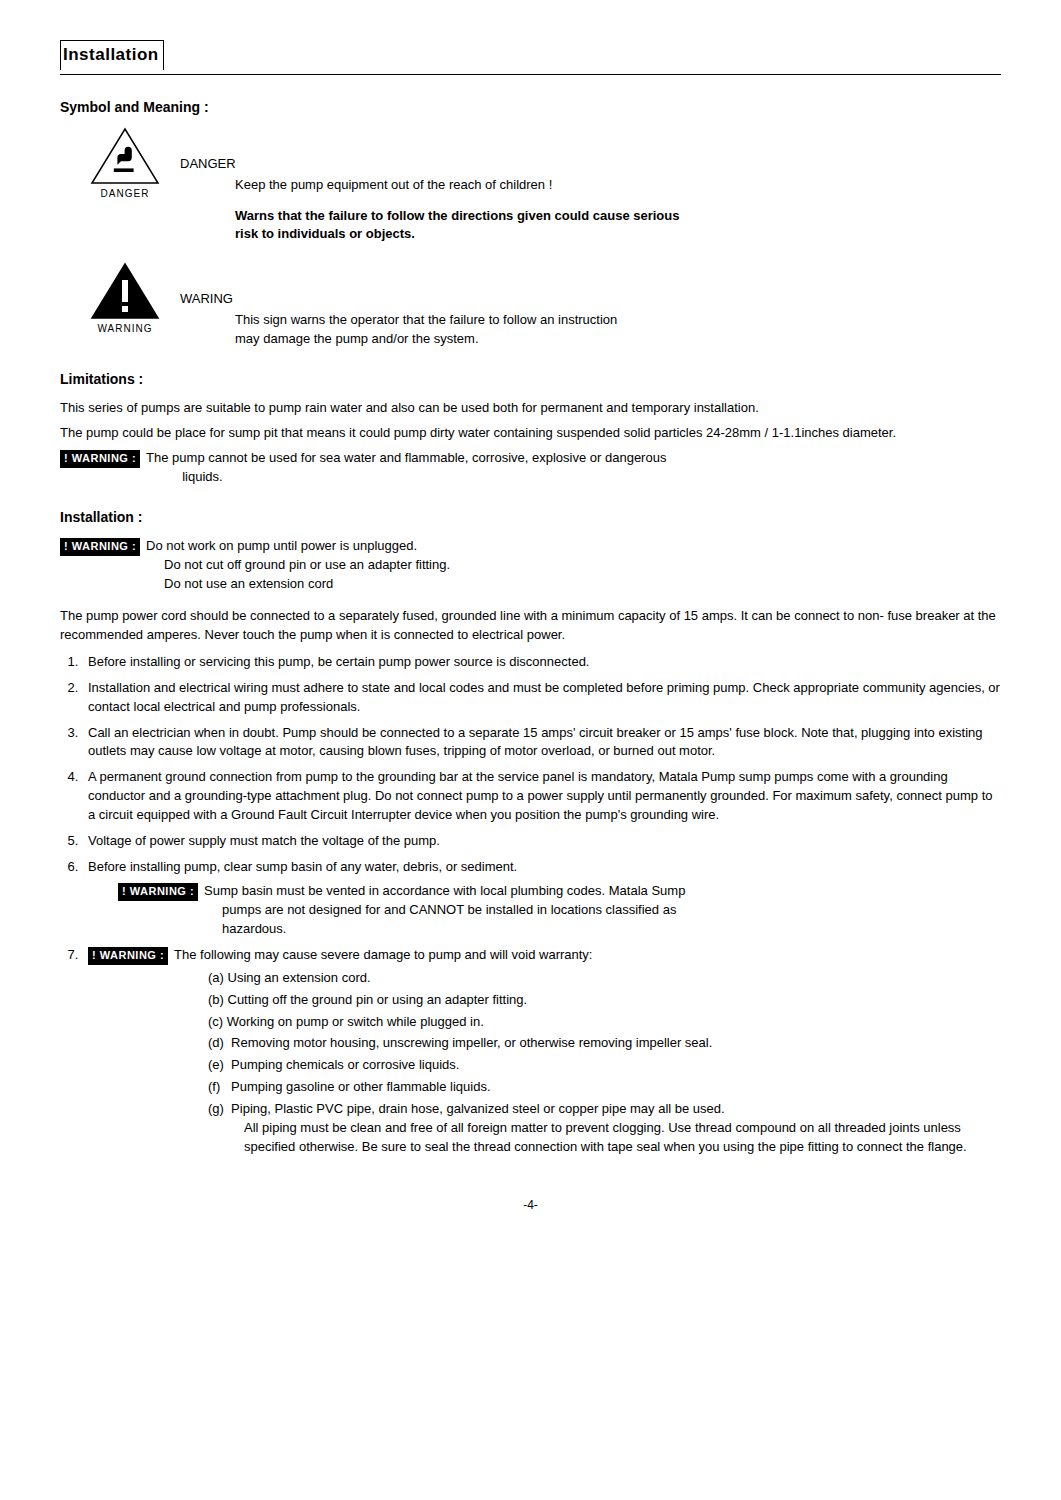Installation
Symbol and Meaning :
DANGER
DANGER
Keep the pump equipment out of the reach of children !
Warns that the failure to follow the directions given could cause serious
risk to individuals or objects.
WARNING
WARING
This sign warns the operator that the failure to follow an instruction
may damage the pump and/or the system.
Limitations :
This series of pumps are suitable to pump rain water and also can be used both for permanent and temporary installation.
The pump could be place for sump pit that means it could pump dirty water containing suspended solid particles 24-28mm / 1-1.1inches diameter.
! WARNING :
The pump cannot be used for sea water and flammable, corrosive, explosive or dangerous
liquids.
Installation :
! WARNING :
Do not work on pump until power is unplugged.
Do not cut off ground pin or use an adapter fitting.
Do not use an extension cord
The pump power cord should be connected to a separately fused, grounded line with a minimum capacity of 15 amps. It can be connect to non- fuse breaker at the recommended amperes. Never touch the pump when it is connected to electrical power.
Before installing or servicing this pump, be certain pump power source is disconnected.
Installation and electrical wiring must adhere to state and local codes and must be completed before priming pump. Check appropriate community agencies, or contact local electrical and pump professionals.
Call an electrician when in doubt. Pump should be connected to a separate 15 amps' circuit breaker or 15 amps' fuse block. Note that, plugging into existing outlets may cause low voltage at motor, causing blown fuses, tripping of motor overload, or burned out motor.
A permanent ground connection from pump to the grounding bar at the service panel is mandatory, Matala Pump sump pumps come with a grounding conductor and a grounding-type attachment plug. Do not connect pump to a power supply until permanently grounded. For maximum safety, connect pump to a circuit equipped with a Ground Fault Circuit Interrupter device when you position the pump's grounding wire.
Voltage of power supply must match the voltage of the pump.
Before installing pump, clear sump basin of any water, debris, or sediment.
! WARNING :
Sump basin must be vented in accordance with local plumbing codes. Matala Sump
pumps are not designed for and CANNOT be installed in locations classified as
hazardous.
! WARNING :
The following may cause severe damage to pump and will void warranty:
(a) Using an extension cord.
(b) Cutting off the ground pin or using an adapter fitting.
(c) Working on pump or switch while plugged in.
(d) Removing motor housing, unscrewing impeller, or otherwise removing impeller seal.
(e) Pumping chemicals or corrosive liquids.
(f) Pumping gasoline or other flammable liquids.
(g) Piping, Plastic PVC pipe, drain hose, galvanized steel or copper pipe may all be used. All piping must be clean and free of all foreign matter to prevent clogging. Use thread compound on all threaded joints unless specified otherwise. Be sure to seal the thread connection with tape seal when you using the pipe fitting to connect the flange.
-4-